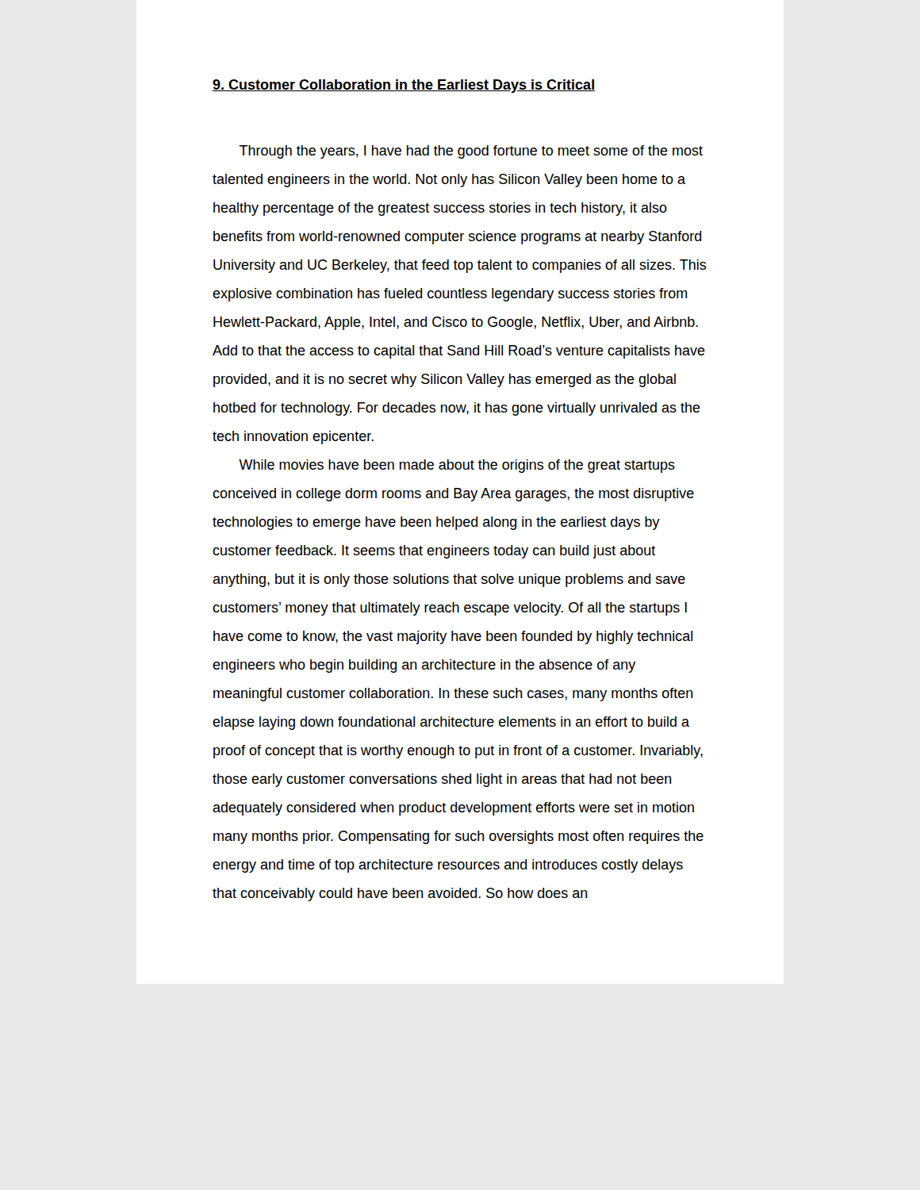9. Customer Collaboration in the Earliest Days is Critical
Through the years, I have had the good fortune to meet some of the most talented engineers in the world. Not only has Silicon Valley been home to a healthy percentage of the greatest success stories in tech history, it also benefits from world-renowned computer science programs at nearby Stanford University and UC Berkeley, that feed top talent to companies of all sizes. This explosive combination has fueled countless legendary success stories from Hewlett-Packard, Apple, Intel, and Cisco to Google, Netflix, Uber, and Airbnb. Add to that the access to capital that Sand Hill Road’s venture capitalists have provided, and it is no secret why Silicon Valley has emerged as the global hotbed for technology. For decades now, it has gone virtually unrivaled as the tech innovation epicenter.
While movies have been made about the origins of the great startups conceived in college dorm rooms and Bay Area garages, the most disruptive technologies to emerge have been helped along in the earliest days by customer feedback. It seems that engineers today can build just about anything, but it is only those solutions that solve unique problems and save customers’ money that ultimately reach escape velocity. Of all the startups I have come to know, the vast majority have been founded by highly technical engineers who begin building an architecture in the absence of any meaningful customer collaboration. In these such cases, many months often elapse laying down foundational architecture elements in an effort to build a proof of concept that is worthy enough to put in front of a customer. Invariably, those early customer conversations shed light in areas that had not been adequately considered when product development efforts were set in motion many months prior. Compensating for such oversights most often requires the energy and time of top architecture resources and introduces costly delays that conceivably could have been avoided. So how does an